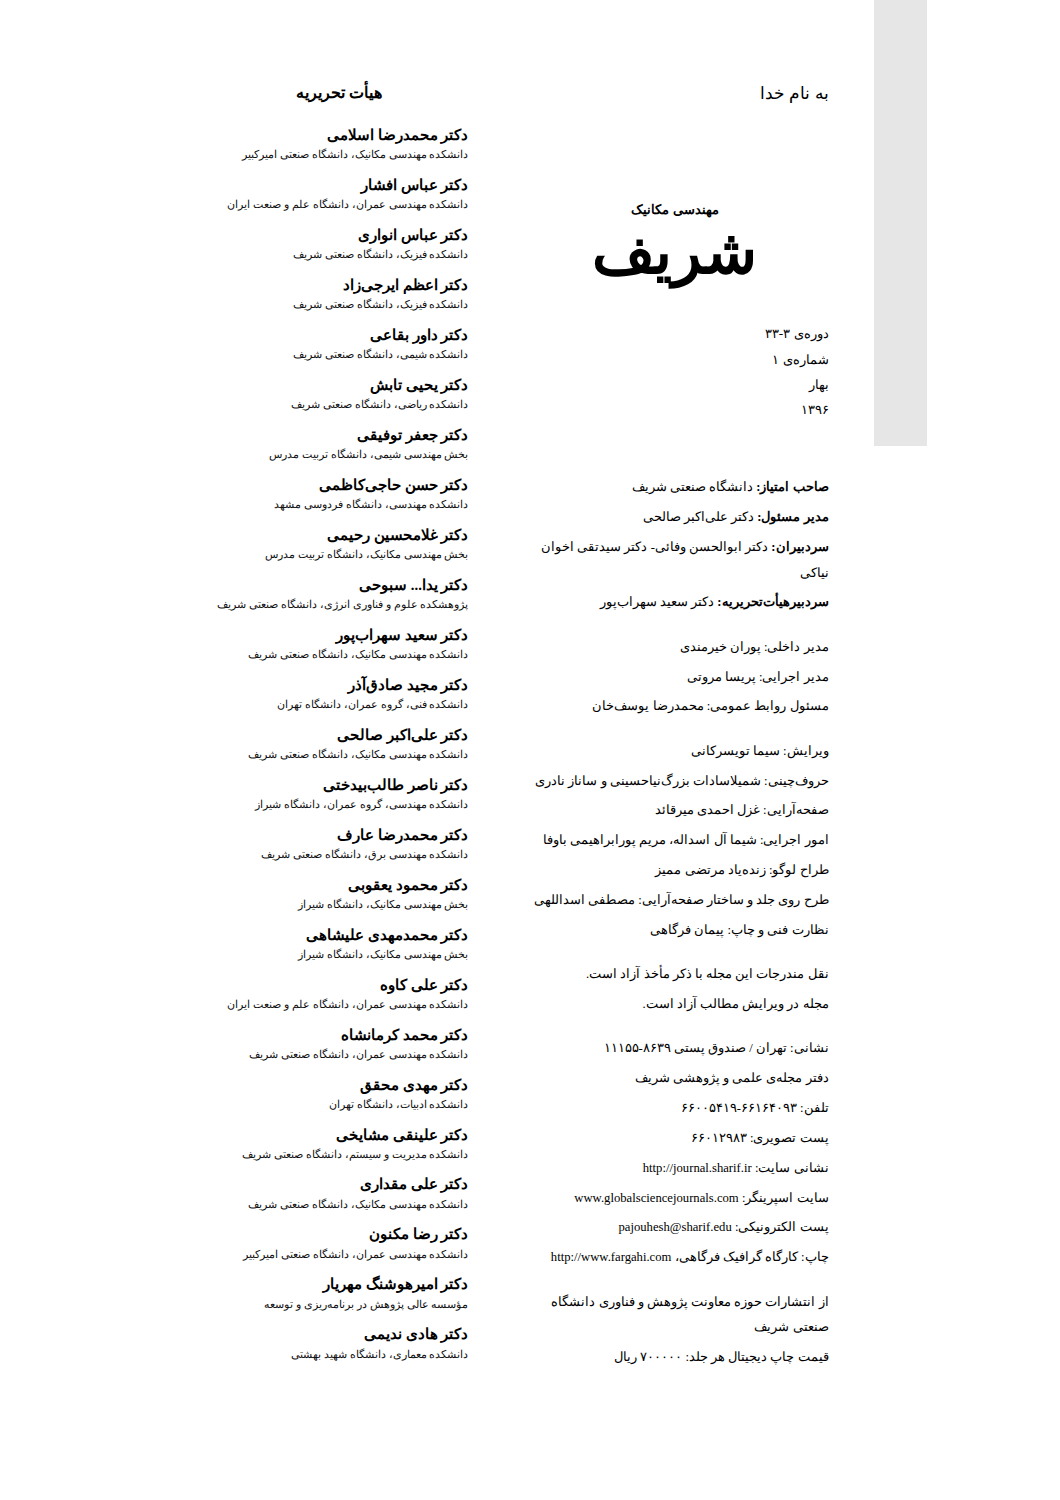به نام خدا
مهندسی مکانیک
شریف
دوره‌ی ۳-۳۳
شماره‌ی ۱
بهار
۱۳۹۶
صاحب امتیاز: دانشگاه صنعتی شریف
مدیر مسئول: دکتر علی‌اکبر صالحی
سردبیران: دکتر ابوالحسن وفائی- دکتر سیدتقی اخوان نیاکی
سردبیرهیأت‌تحریریه: دکتر سعید سهراب‌پور
مدیر داخلی: پوران خیرمندی
مدیر اجرایی: پریسا مروتی
مسئول روابط عمومی: محمدرضا یوسف‌خان
ویرایش: سیما تویسرکانی
حروف‌چینی: شمیلاسادات بزرگ‌نیاحسینی و ساناز نادری
صفحه‌آرایی: غزل احمدی میرقائد
امور اجرایی: شیما آل اسداله، مریم پورابراهیمی باوفا
طراح لوگو: زنده‌یاد مرتضی ممیز
طرح روی جلد و ساختار صفحه‌آرایی: مصطفی اسداللهی
نظارت فنی و چاپ: پیمان فرگاهی
نقل مندرجات این مجله با ذکر مأخذ آزاد است.
مجله در ویرایش مطالب آزاد است.
نشانی: تهران / صندوق پستی ۸۶۳۹-۱۱۱۵۵
دفتر مجله‌ی علمی و پژوهشی شریف
تلفن: ۶۶۱۶۴۰۹۳-۶۶۰۰۵۴۱۹
پست تصویری: ۶۶۰۱۲۹۸۳
نشانی سایت: http://journal.sharif.ir
سایت اسپرینگر: www.globalsciencejournals.com
پست الکترونیکی: pajouhesh@sharif.edu
چاپ: کارگاه گرافیک فرگاهی، http://www.fargahi.com
از انتشارات حوزه معاونت پژوهش و فناوری دانشگاه صنعتی شریف
قیمت چاپ دیجیتال هر جلد: ۷۰۰۰۰۰ ریال
هیأت تحریریه
دکتر محمدرضا اسلامی دانشکده مهندسی مکانیک، دانشگاه صنعتی امیرکبیر
دکتر عباس افشار دانشکده مهندسی عمران، دانشگاه علم و صنعت ایران
دکتر عباس انواری دانشکده فیزیک، دانشگاه صنعتی شریف
دکتر اعظم ایرجی‌زاد دانشکده فیزیک، دانشگاه صنعتی شریف
دکتر داور بقاعی دانشکده شیمی، دانشگاه صنعتی شریف
دکتر یحیی تابش دانشکده ریاضی، دانشگاه صنعتی شریف
دکتر جعفر توفیقی بخش مهندسی شیمی، دانشگاه تربیت مدرس
دکتر حسن حاجی‌کاظمی دانشکده مهندسی، دانشگاه فردوسی مشهد
دکتر غلامحسین رحیمی بخش مهندسی مکانیک، دانشگاه تربیت مدرس
دکتر یدا... سبوحی پژوهشکده علوم و فناوری انرژی، دانشگاه صنعتی شریف
دکتر سعید سهراب‌پور دانشکده مهندسی مکانیک، دانشگاه صنعتی شریف
دکتر مجید صادق‌آذر دانشکده فنی، گروه عمران، دانشگاه تهران
دکتر علی‌اکبر صالحی دانشکده مهندسی مکانیک، دانشگاه صنعتی شریف
دکتر ناصر طالب‌بیدختی دانشکده مهندسی، گروه عمران، دانشگاه شیراز
دکتر محمدرضا عارف دانشکده مهندسی برق، دانشگاه صنعتی شریف
دکتر محمود یعقوبی بخش مهندسی مکانیک، دانشگاه شیراز
دکتر محمدمهدی علیشاهی بخش مهندسی مکانیک، دانشگاه شیراز
دکتر علی کاوه دانشکده مهندسی عمران، دانشگاه علم و صنعت ایران
دکتر محمد کرمانشاه دانشکده مهندسی عمران، دانشگاه صنعتی شریف
دکتر مهدی محقق دانشکده ادبیات، دانشگاه تهران
دکتر علینقی مشایخی دانشکده مدیریت و سیستم، دانشگاه صنعتی شریف
دکتر علی مقداری دانشکده مهندسی مکانیک، دانشگاه صنعتی شریف
دکتر رضا مکنون دانشکده مهندسی عمران، دانشگاه صنعتی امیرکبیر
دکتر امیرهوشنگ مهریار مؤسسه عالی پژوهش در برنامه‌ریزی و توسعه
دکتر هادی ندیمی دانشکده معماری، دانشگاه شهید بهشتی